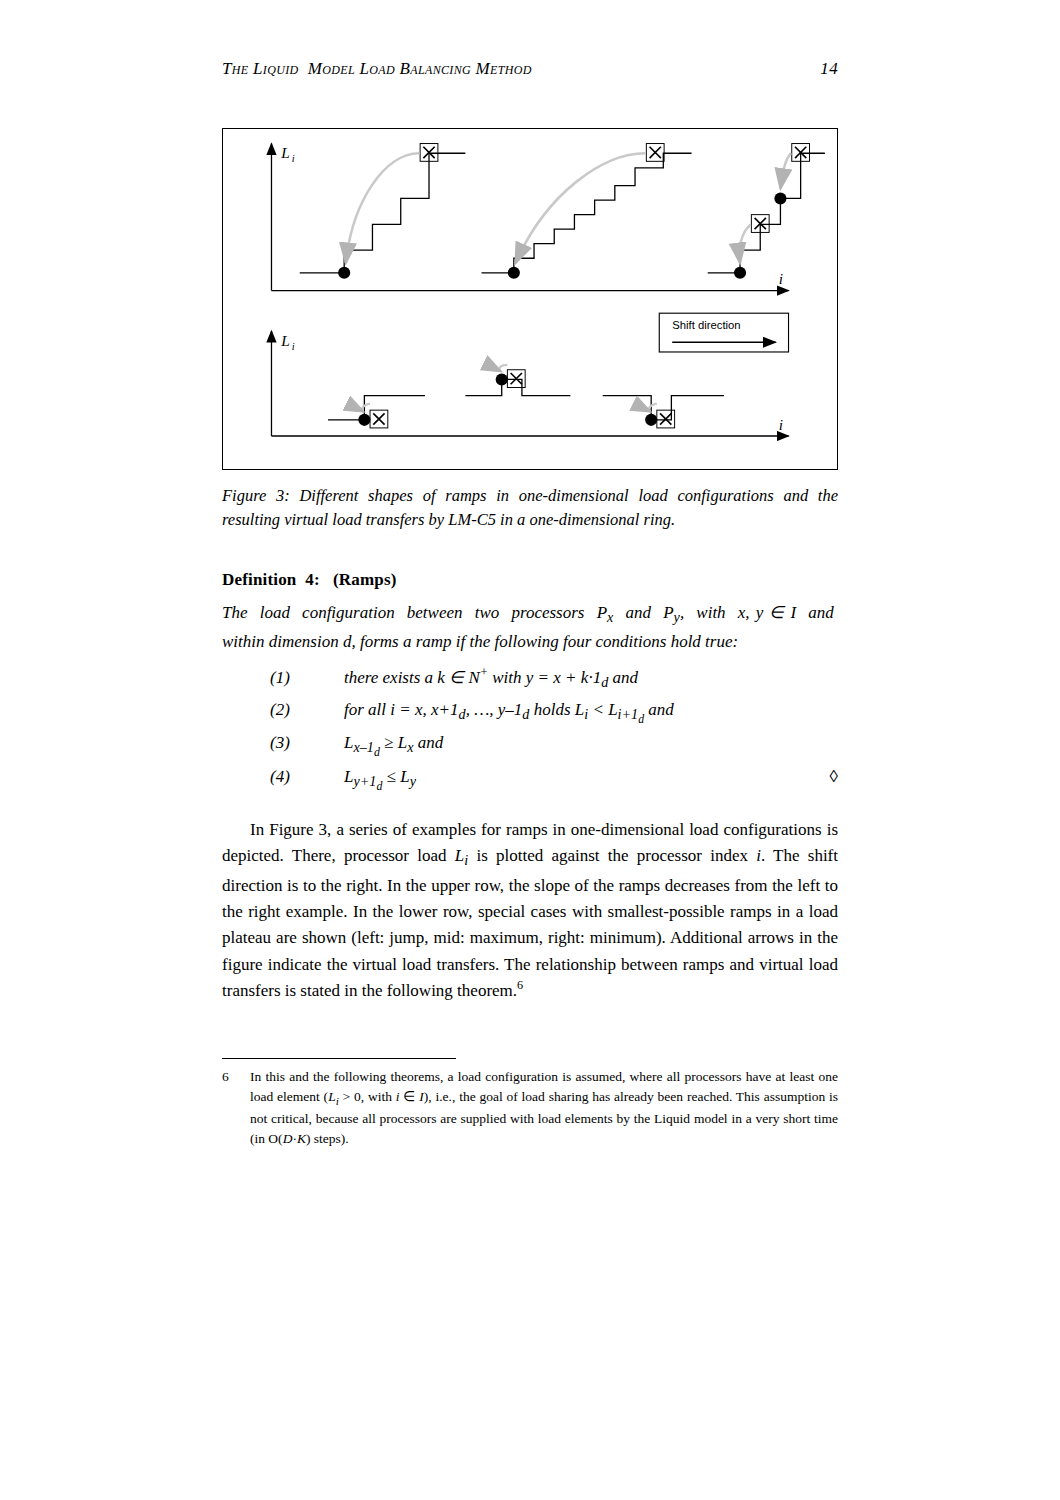The Liquid Model Load Balancing Method 14
L i i Shift direction L i i
Figure 3: Different shapes of ramps in one-dimensional load configurations and the resulting virtual load transfers by LM-C5 in a one-dimensional ring.
Definition 4: (Ramps)
The load configuration between two processors Px and Py, with x, y ∈ I and within dimension d, forms a ramp if the following four conditions hold true:
(1) there exists a k ∈ N+ with y = x + k·1d and
(2) for all i = x, x+1d, …, y–1d holds Li < Li+1d and
(3) Lx–1d ≥ Lx and
(4) Ly+1d ≤ Ly◊
In Figure 3, a series of examples for ramps in one-dimensional load configurations is depicted. There, processor load Li is plotted against the processor index i. The shift direction is to the right. In the upper row, the slope of the ramps decreases from the left to the right example. In the lower row, special cases with smallest-possible ramps in a load plateau are shown (left: jump, mid: maximum, right: minimum). Additional arrows in the figure indicate the virtual load transfers. The relationship between ramps and virtual load transfers is stated in the following theorem.6
6
In this and the following theorems, a load configuration is assumed, where all processors have at least one load element (Li > 0, with i ∈ I), i.e., the goal of load sharing has already been reached. This assumption is not critical, because all processors are supplied with load elements by the Liquid model in a very short time (in O(D·K) steps).